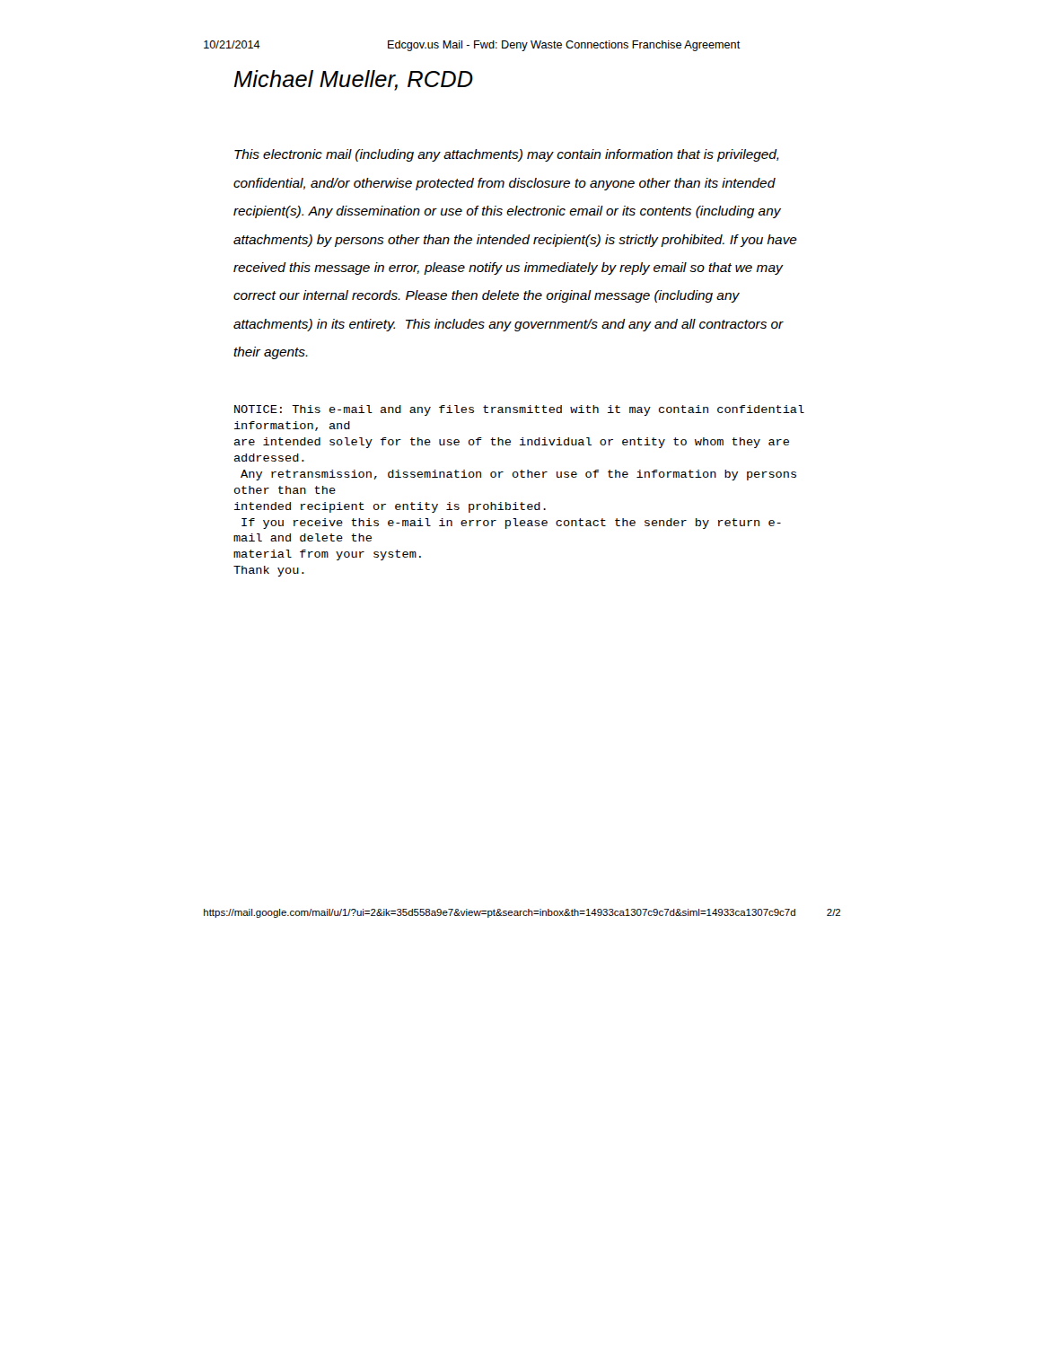10/21/2014 Edcgov.us Mail - Fwd: Deny Waste Connections Franchise Agreement
Michael Mueller, RCDD
This electronic mail (including any attachments) may contain information that is privileged, confidential, and/or otherwise protected from disclosure to anyone other than its intended recipient(s). Any dissemination or use of this electronic email or its contents (including any attachments) by persons other than the intended recipient(s) is strictly prohibited. If you have received this message in error, please notify us immediately by reply email so that we may correct our internal records. Please then delete the original message (including any attachments) in its entirety. This includes any government/s and any and all contractors or their agents.
NOTICE: This e-mail and any files transmitted with it may contain confidential information, and are intended solely for the use of the individual or entity to whom they are addressed. Any retransmission, dissemination or other use of the information by persons other than the intended recipient or entity is prohibited. If you receive this e-mail in error please contact the sender by return e-mail and delete the material from your system. Thank you.
https://mail.google.com/mail/u/1/?ui=2&ik=35d558a9e7&view=pt&search=inbox&th=14933ca1307c9c7d&siml=14933ca1307c9c7d 2/2